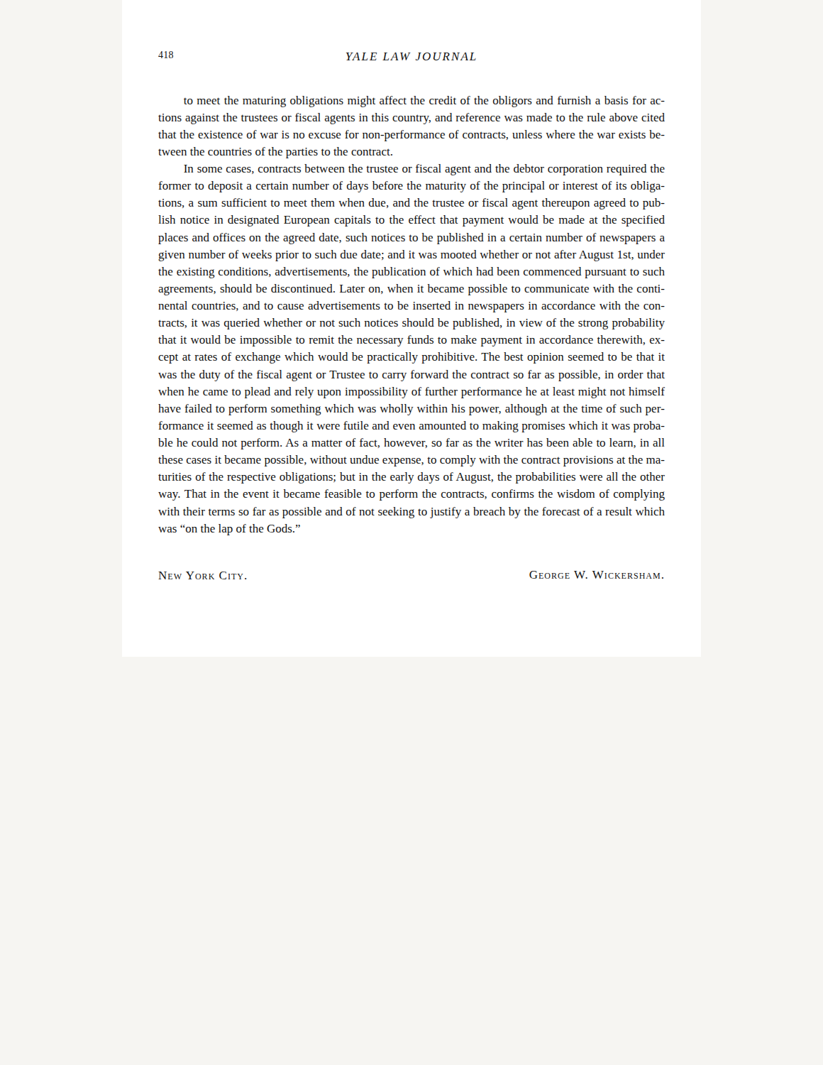418
Yale Law Journal
to meet the maturing obligations might affect the credit of the obligors and furnish a basis for actions against the trustees or fiscal agents in this country, and reference was made to the rule above cited that the existence of war is no excuse for non-performance of contracts, unless where the war exists between the countries of the parties to the contract.
In some cases, contracts between the trustee or fiscal agent and the debtor corporation required the former to deposit a certain number of days before the maturity of the principal or interest of its obligations, a sum sufficient to meet them when due, and the trustee or fiscal agent thereupon agreed to publish notice in designated European capitals to the effect that payment would be made at the specified places and offices on the agreed date, such notices to be published in a certain number of newspapers a given number of weeks prior to such due date; and it was mooted whether or not after August 1st, under the existing conditions, advertisements, the publication of which had been commenced pursuant to such agreements, should be discontinued. Later on, when it became possible to communicate with the continental countries, and to cause advertisements to be inserted in newspapers in accordance with the contracts, it was queried whether or not such notices should be published, in view of the strong probability that it would be impossible to remit the necessary funds to make payment in accordance therewith, except at rates of exchange which would be practically prohibitive. The best opinion seemed to be that it was the duty of the fiscal agent or Trustee to carry forward the contract so far as possible, in order that when he came to plead and rely upon impossibility of further performance he at least might not himself have failed to perform something which was wholly within his power, although at the time of such performance it seemed as though it were futile and even amounted to making promises which it was probable he could not perform. As a matter of fact, however, so far as the writer has been able to learn, in all these cases it became possible, without undue expense, to comply with the contract provisions at the maturities of the respective obligations; but in the early days of August, the probabilities were all the other way. That in the event it became feasible to perform the contracts, confirms the wisdom of complying with their terms so far as possible and of not seeking to justify a breach by the forecast of a result which was “on the lap of the Gods.”
George W. Wickersham.
New York City.